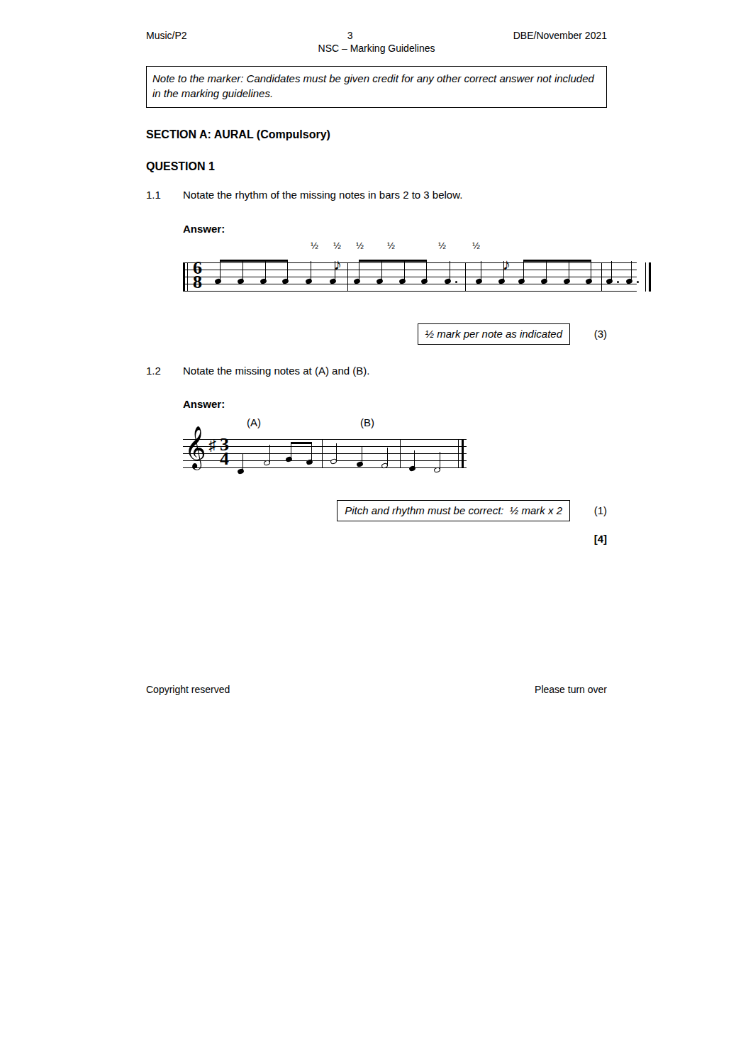Music/P2
3
DBE/November 2021
NSC – Marking Guidelines
Note to the marker: Candidates must be given credit for any other correct answer not included in the marking guidelines.
SECTION A: AURAL (Compulsory)
QUESTION 1
1.1
Notate the rhythm of the missing notes in bars 2 to 3 below.
Answer:
½ ½ ½ ½ ½ ½
6
8
♪
♪
½ mark per note as indicated
(3)
1.2
Notate the missing notes at (A) and (B).
Answer:
(A) (B)
𝄞
♯
3
4
Pitch and rhythm must be correct: ½ mark x 2
(1)
[4]
Copyright reserved
Please turn over